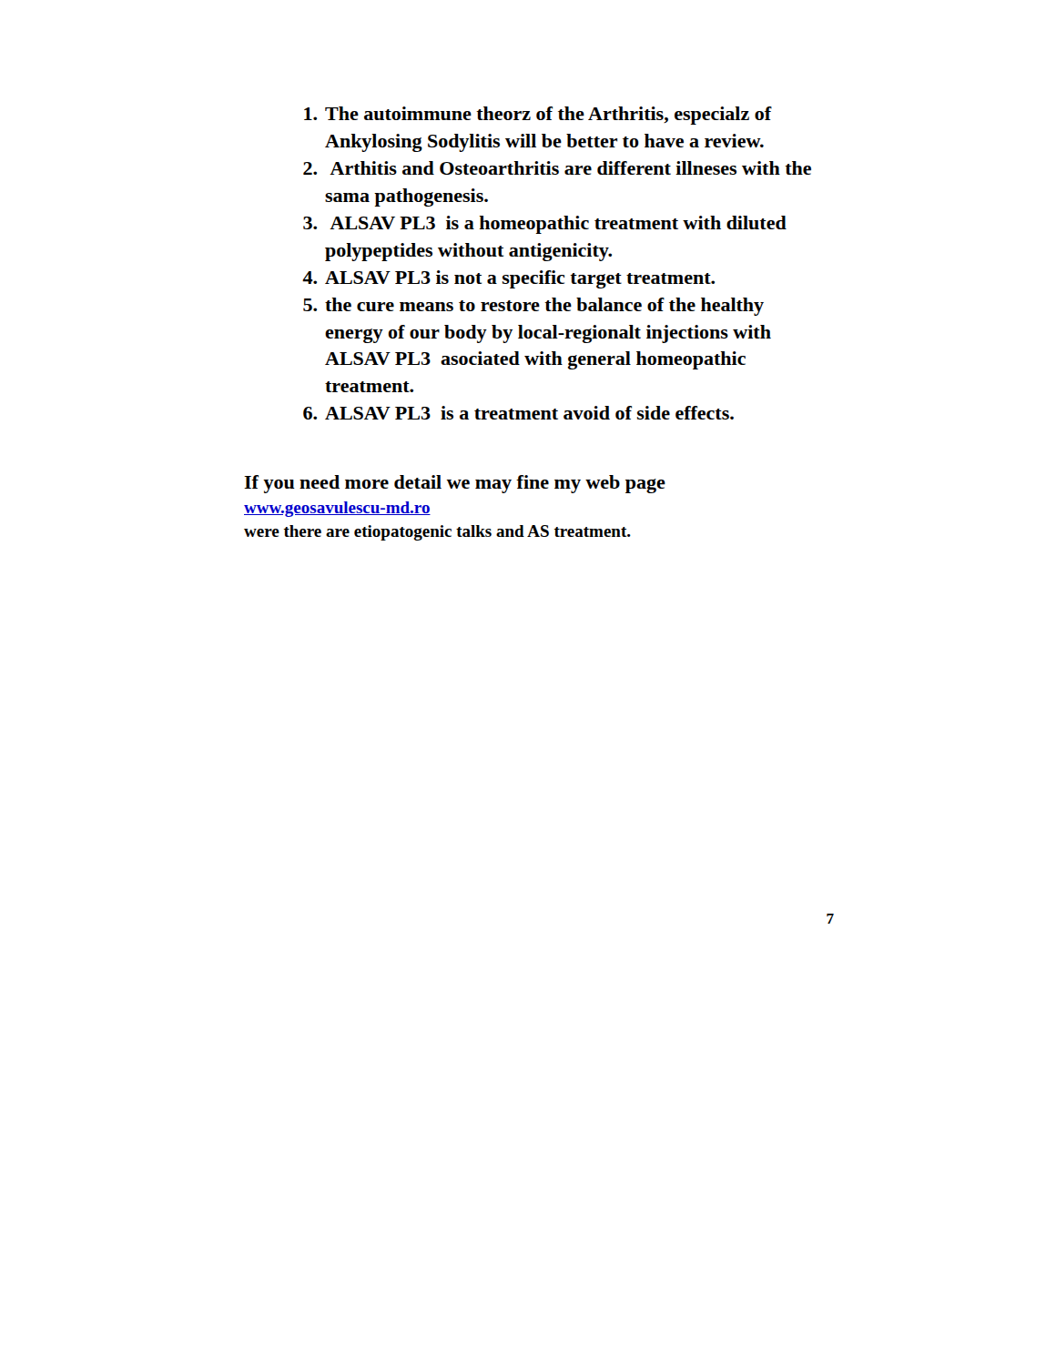The autoimmune theorz of the Arthritis, especialz of Ankylosing Sodylitis will be better to have a review.
Arthitis and Osteoarthritis are different illneses with the sama pathogenesis.
ALSAV PL3 is a homeopathic treatment with diluted polypeptides without antigenicity.
ALSAV PL3 is not a specific target treatment.
the cure means to restore the balance of the healthy energy of our body by local-regionalt injections with ALSAV PL3 asociated with general homeopathic treatment.
ALSAV PL3 is a treatment avoid of side effects.
If you need more detail we may fine my web page
www.geosavulescu-md.ro
were there are etiopatogenic talks and AS treatment.
7